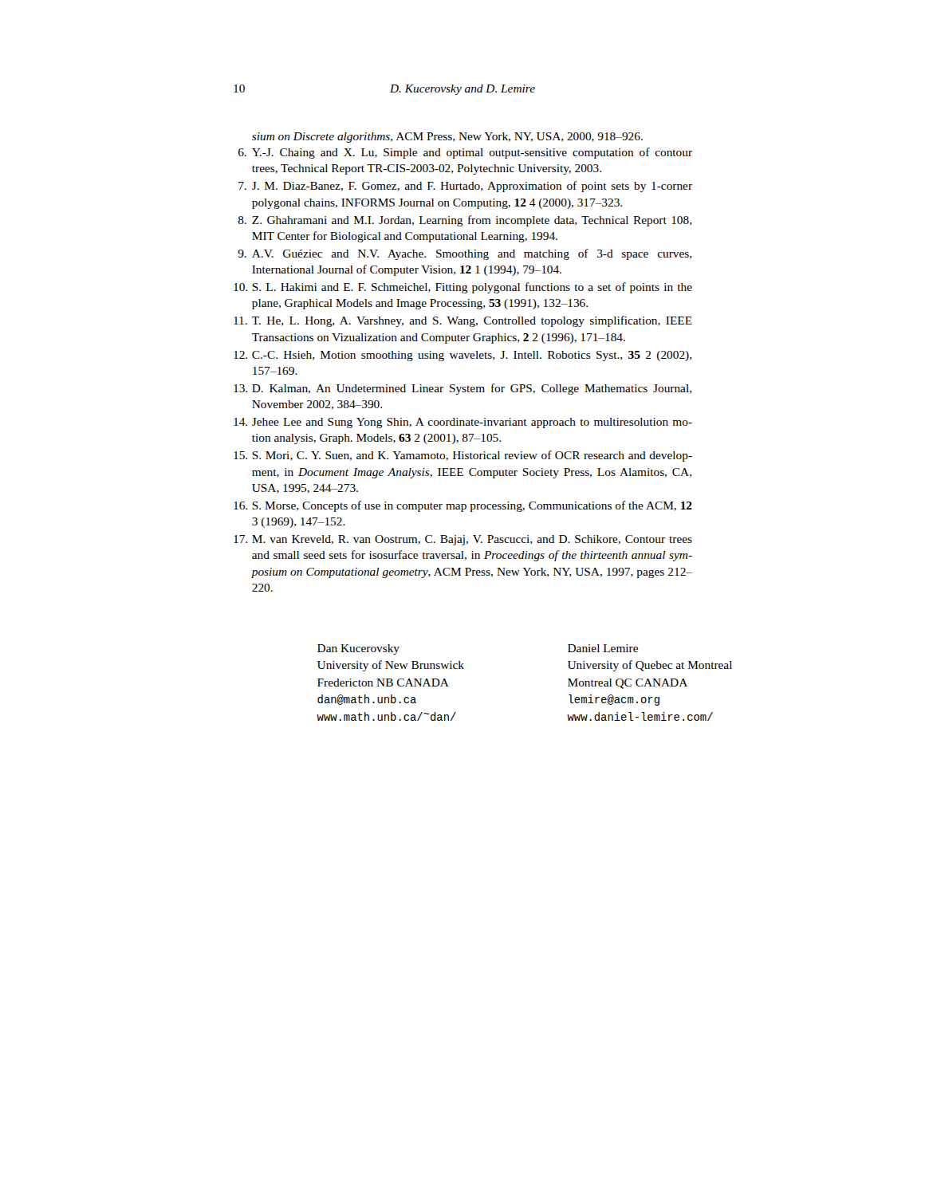10 D. Kucerovsky and D. Lemire
sium on Discrete algorithms, ACM Press, New York, NY, USA, 2000, 918–926.
6. Y.-J. Chaing and X. Lu, Simple and optimal output-sensitive computation of contour trees, Technical Report TR-CIS-2003-02, Polytechnic University, 2003.
7. J. M. Diaz-Banez, F. Gomez, and F. Hurtado, Approximation of point sets by 1-corner polygonal chains, INFORMS Journal on Computing, 12 4 (2000), 317–323.
8. Z. Ghahramani and M.I. Jordan, Learning from incomplete data, Technical Report 108, MIT Center for Biological and Computational Learning, 1994.
9. A.V. Guéziec and N.V. Ayache. Smoothing and matching of 3-d space curves, International Journal of Computer Vision, 12 1 (1994), 79–104.
10. S. L. Hakimi and E. F. Schmeichel, Fitting polygonal functions to a set of points in the plane, Graphical Models and Image Processing, 53 (1991), 132–136.
11. T. He, L. Hong, A. Varshney, and S. Wang, Controlled topology simplification, IEEE Transactions on Vizualization and Computer Graphics, 2 2 (1996), 171–184.
12. C.-C. Hsieh, Motion smoothing using wavelets, J. Intell. Robotics Syst., 35 2 (2002), 157–169.
13. D. Kalman, An Undetermined Linear System for GPS, College Mathematics Journal, November 2002, 384–390.
14. Jehee Lee and Sung Yong Shin, A coordinate-invariant approach to multiresolution motion analysis, Graph. Models, 63 2 (2001), 87–105.
15. S. Mori, C. Y. Suen, and K. Yamamoto, Historical review of OCR research and development, in Document Image Analysis, IEEE Computer Society Press, Los Alamitos, CA, USA, 1995, 244–273.
16. S. Morse, Concepts of use in computer map processing, Communications of the ACM, 12 3 (1969), 147–152.
17. M. van Kreveld, R. van Oostrum, C. Bajaj, V. Pascucci, and D. Schikore, Contour trees and small seed sets for isosurface traversal, in Proceedings of the thirteenth annual symposium on Computational geometry, ACM Press, New York, NY, USA, 1997, pages 212–220.
Dan Kucerovsky
University of New Brunswick
Fredericton NB CANADA
dan@math.unb.ca
www.math.unb.ca/~dan/
Daniel Lemire
University of Quebec at Montreal
Montreal QC CANADA
lemire@acm.org
www.daniel-lemire.com/